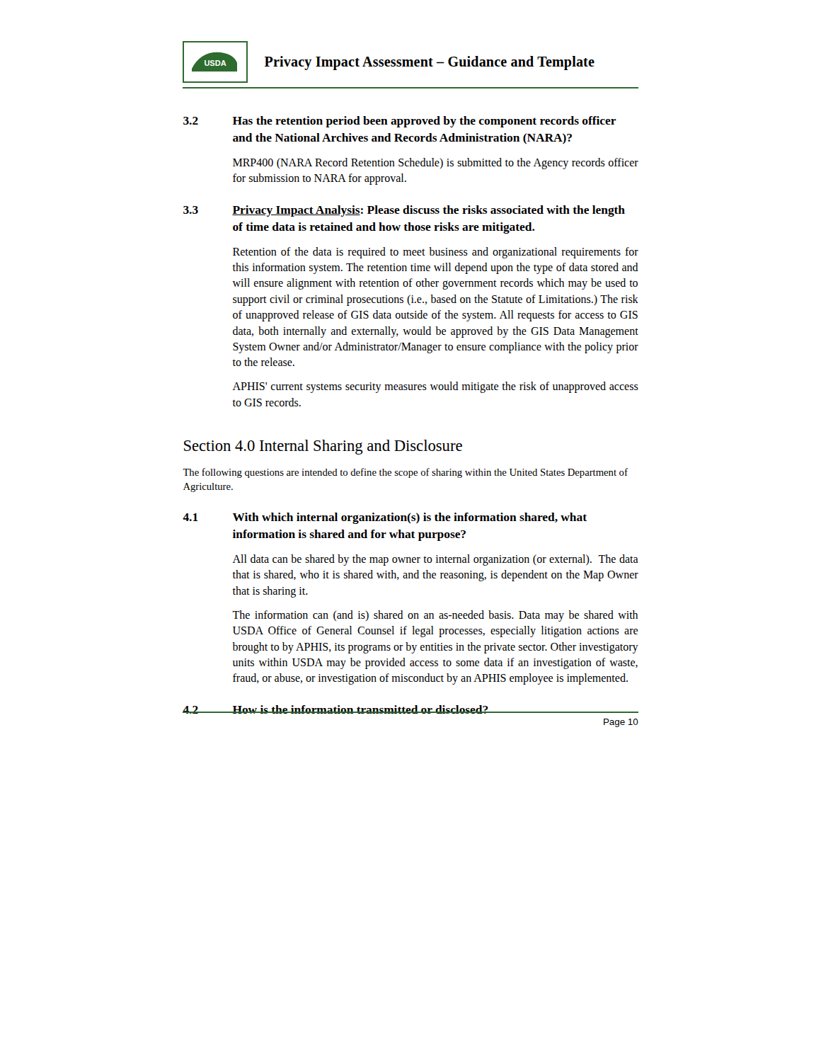USDA
Privacy Impact Assessment – Guidance and Template
3.2
Has the retention period been approved by the component records officer and the National Archives and Records Administration (NARA)?
MRP400 (NARA Record Retention Schedule) is submitted to the Agency records officer for submission to NARA for approval.
3.3
Privacy Impact Analysis: Please discuss the risks associated with the length of time data is retained and how those risks are mitigated.
Retention of the data is required to meet business and organizational requirements for this information system. The retention time will depend upon the type of data stored and will ensure alignment with retention of other government records which may be used to support civil or criminal prosecutions (i.e., based on the Statute of Limitations.) The risk of unapproved release of GIS data outside of the system. All requests for access to GIS data, both internally and externally, would be approved by the GIS Data Management System Owner and/or Administrator/Manager to ensure compliance with the policy prior to the release.
APHIS' current systems security measures would mitigate the risk of unapproved access to GIS records.
Section 4.0 Internal Sharing and Disclosure
The following questions are intended to define the scope of sharing within the United States Department of Agriculture.
4.1
With which internal organization(s) is the information shared, what information is shared and for what purpose?
All data can be shared by the map owner to internal organization (or external). The data that is shared, who it is shared with, and the reasoning, is dependent on the Map Owner that is sharing it.
The information can (and is) shared on an as-needed basis. Data may be shared with USDA Office of General Counsel if legal processes, especially litigation actions are brought to by APHIS, its programs or by entities in the private sector. Other investigatory units within USDA may be provided access to some data if an investigation of waste, fraud, or abuse, or investigation of misconduct by an APHIS employee is implemented.
4.2
How is the information transmitted or disclosed?
Page 10